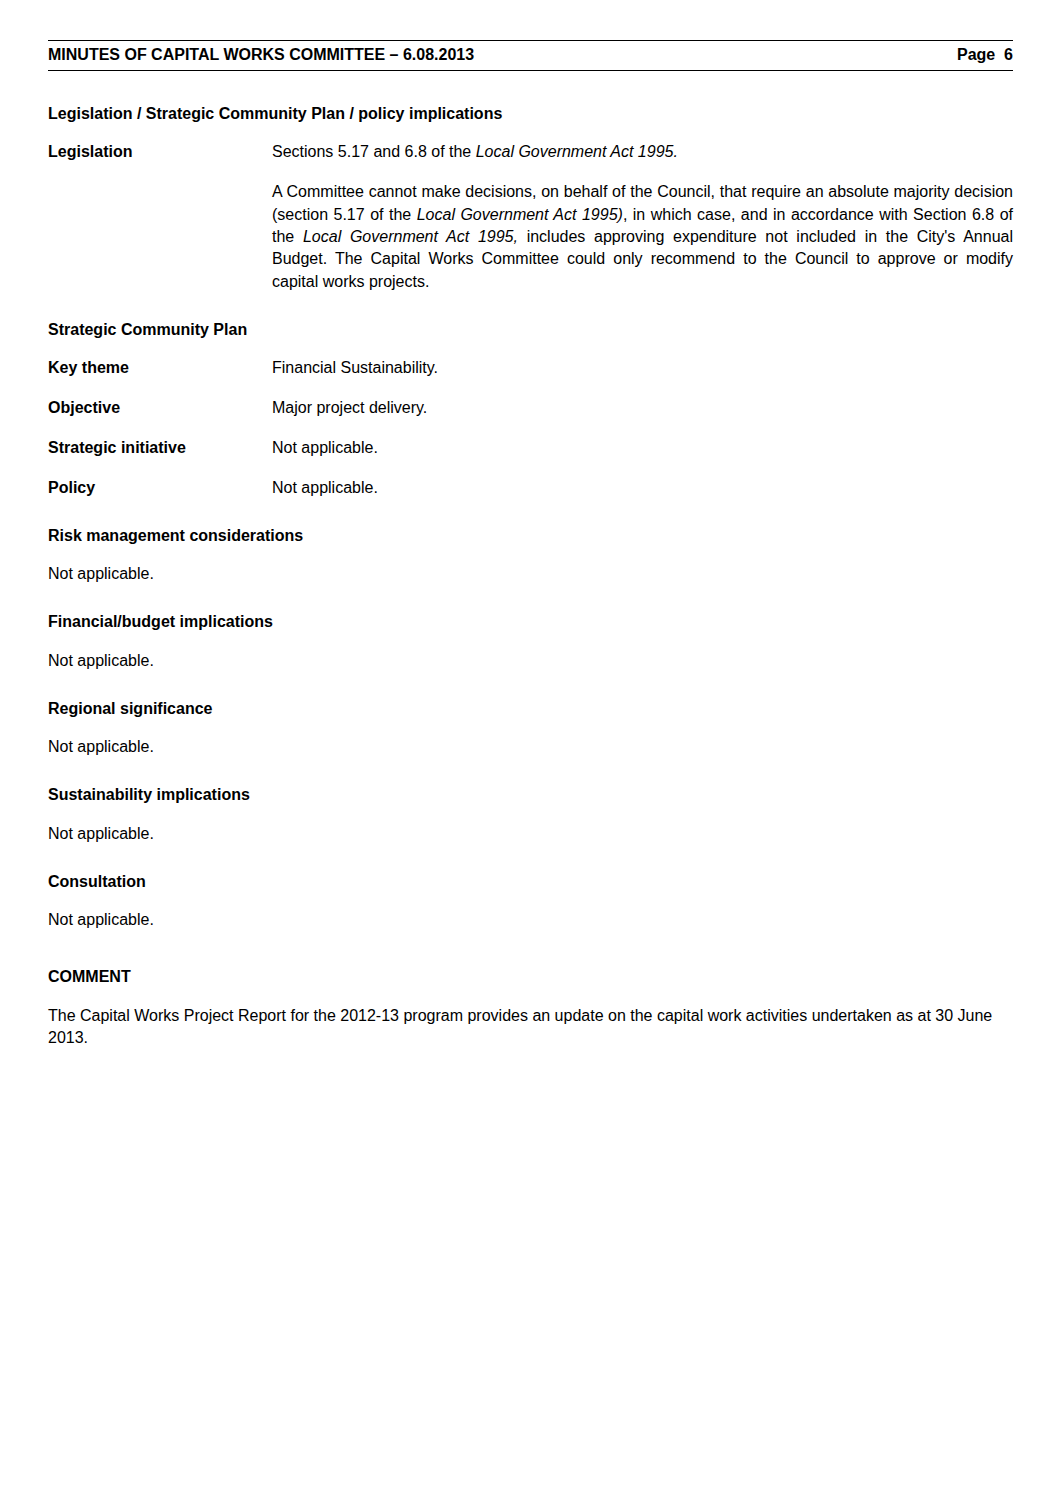MINUTES OF CAPITAL WORKS COMMITTEE – 6.08.2013 Page 6
Legislation / Strategic Community Plan / policy implications
Legislation
Sections 5.17 and 6.8 of the Local Government Act 1995.
A Committee cannot make decisions, on behalf of the Council, that require an absolute majority decision (section 5.17 of the Local Government Act 1995), in which case, and in accordance with Section 6.8 of the Local Government Act 1995, includes approving expenditure not included in the City's Annual Budget. The Capital Works Committee could only recommend to the Council to approve or modify capital works projects.
Strategic Community Plan
Key theme
Financial Sustainability.
Objective
Major project delivery.
Strategic initiative
Not applicable.
Policy
Not applicable.
Risk management considerations
Not applicable.
Financial/budget implications
Not applicable.
Regional significance
Not applicable.
Sustainability implications
Not applicable.
Consultation
Not applicable.
COMMENT
The Capital Works Project Report for the 2012-13 program provides an update on the capital work activities undertaken as at 30 June 2013.